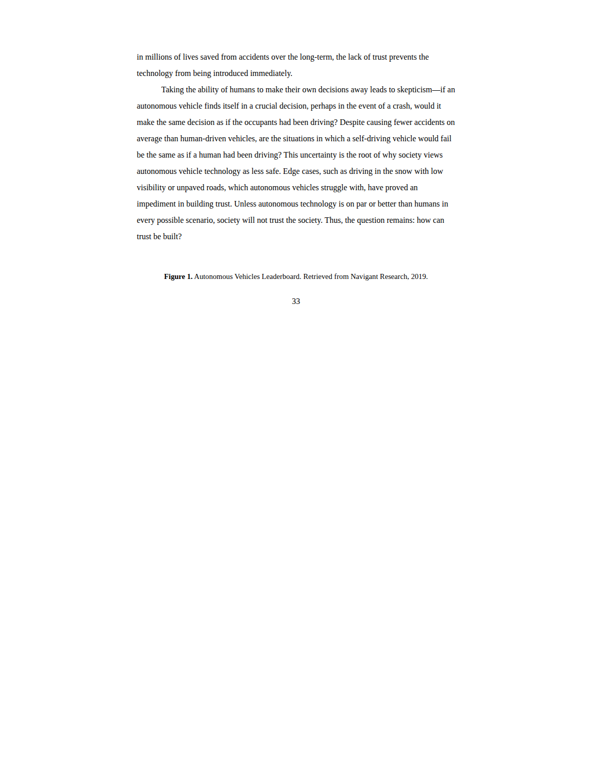in millions of lives saved from accidents over the long-term, the lack of trust prevents the technology from being introduced immediately.
Taking the ability of humans to make their own decisions away leads to skepticism—if an autonomous vehicle finds itself in a crucial decision, perhaps in the event of a crash, would it make the same decision as if the occupants had been driving? Despite causing fewer accidents on average than human-driven vehicles, are the situations in which a self-driving vehicle would fail be the same as if a human had been driving? This uncertainty is the root of why society views autonomous vehicle technology as less safe. Edge cases, such as driving in the snow with low visibility or unpaved roads, which autonomous vehicles struggle with, have proved an impediment in building trust. Unless autonomous technology is on par or better than humans in every possible scenario, society will not trust the society. Thus, the question remains: how can trust be built?
Figure 1. Autonomous Vehicles Leaderboard. Retrieved from Navigant Research, 2019.
33